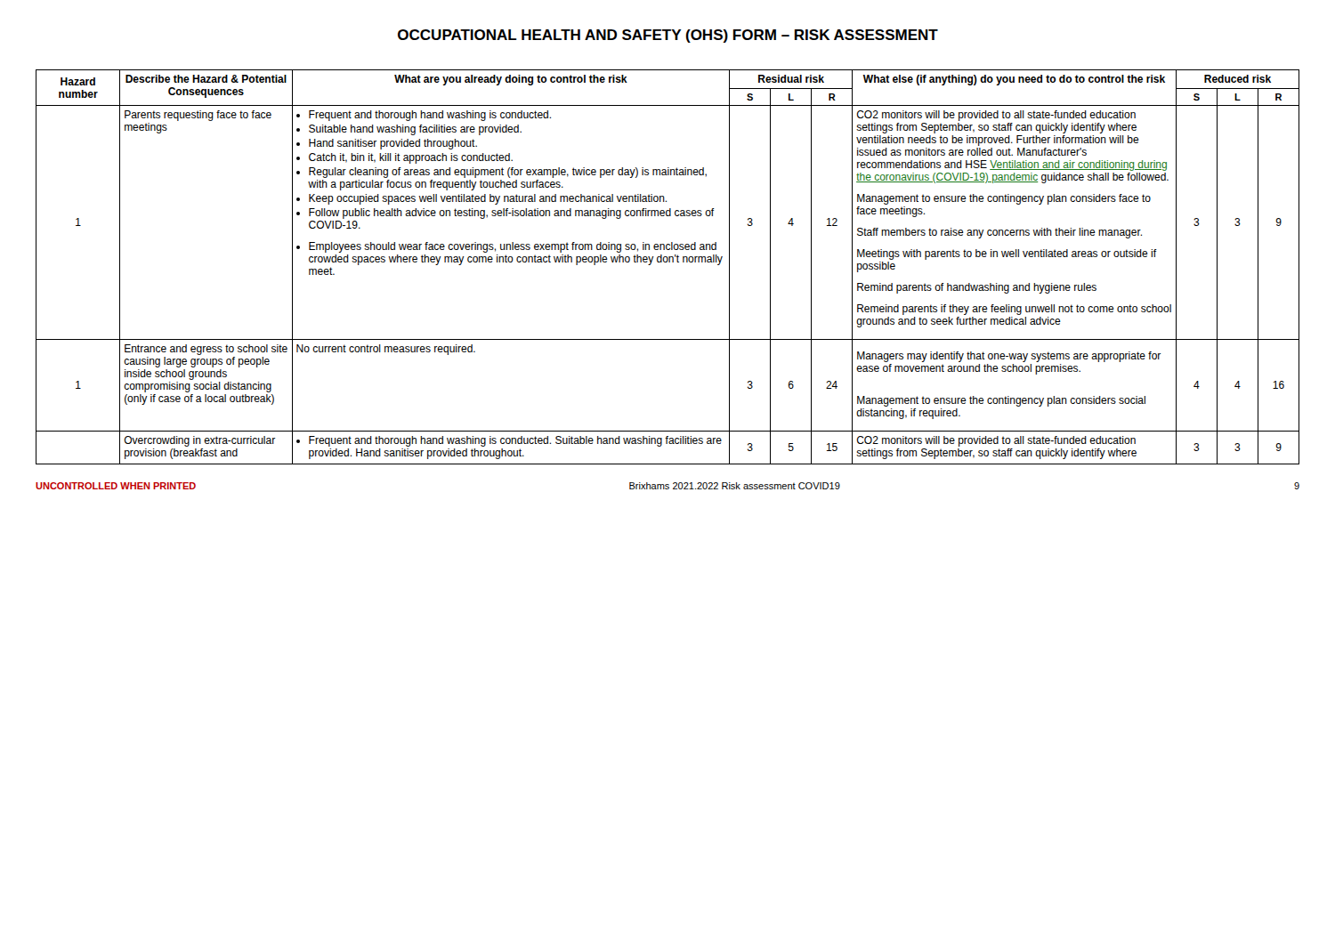OCCUPATIONAL HEALTH AND SAFETY (OHS) FORM – RISK ASSESSMENT
| Hazard number | Describe the Hazard & Potential Consequences | What are you already doing to control the risk | Residual risk | What else (if anything) do you need to do to control the risk | Reduced risk |
| --- | --- | --- | --- | --- | --- |
| S | L | R | S | L | R |
| 1 | Parents requesting face to face meetings | Frequent and thorough hand washing is conducted. Suitable hand washing facilities are provided. Hand sanitiser provided throughout. Catch it, bin it, kill it approach is conducted. Regular cleaning of areas and equipment (for example, twice per day) is maintained, with a particular focus on frequently touched surfaces. Keep occupied spaces well ventilated by natural and mechanical ventilation. Follow public health advice on testing, self-isolation and managing confirmed cases of COVID-19. Employees should wear face coverings, unless exempt from doing so, in enclosed and crowded spaces where they may come into contact with people who they don't normally meet. | 3 | 4 | 12 | CO2 monitors will be provided to all state-funded education settings from September, so staff can quickly identify where ventilation needs to be improved. Further information will be issued as monitors are rolled out. Manufacturer's recommendations and HSE Ventilation and air conditioning during the coronavirus (COVID-19) pandemic guidance shall be followed. Management to ensure the contingency plan considers face to face meetings. Staff members to raise any concerns with their line manager. Meetings with parents to be in well ventilated areas or outside if possible Remind parents of handwashing and hygiene rules Remeind parents if they are feeling unwell not to come onto school grounds and to seek further medical advice | 3 | 3 | 9 |
| 1 | Entrance and egress to school site causing large groups of people inside school grounds compromising social distancing (only if case of a local outbreak) | No current control measures required. | 3 | 6 | 24 | Managers may identify that one-way systems are appropriate for ease of movement around the school premises. Management to ensure the contingency plan considers social distancing, if required. | 4 | 4 | 16 |
| | Overcrowding in extra-curricular provision (breakfast and | Frequent and thorough hand washing is conducted. Suitable hand washing facilities are provided. Hand sanitiser provided throughout. | 3 | 5 | 15 | CO2 monitors will be provided to all state-funded education settings from September, so staff can quickly identify where | 3 | 3 | 9 |
UNCONTROLLED WHEN PRINTED Brixhams 2021.2022 Risk assessment COVID19 9